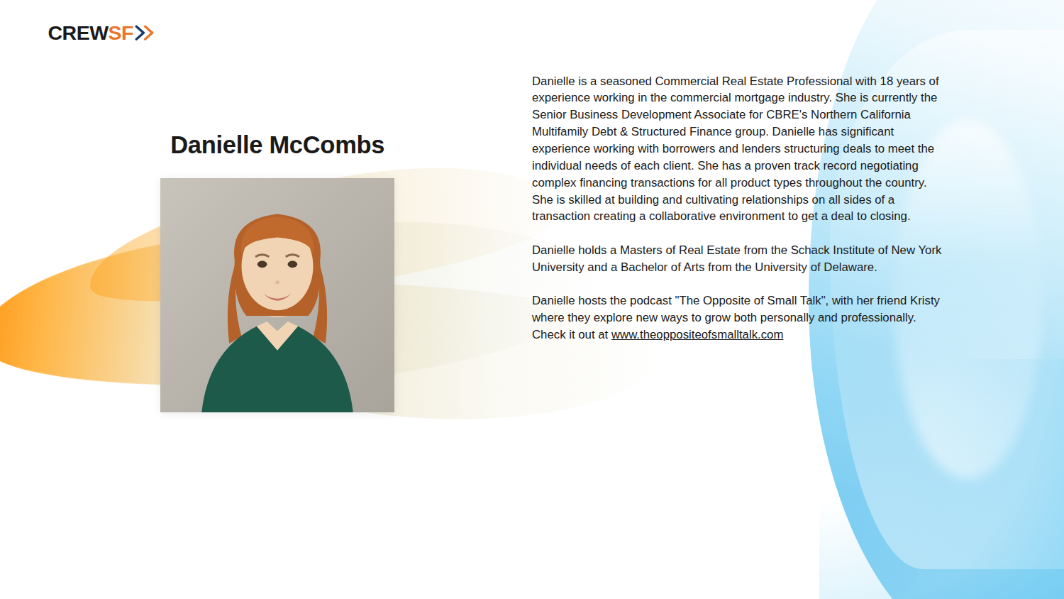CREW SF
Danielle McCombs
Danielle is a seasoned Commercial Real Estate Professional with 18 years of experience working in the commercial mortgage industry. She is currently the Senior Business Development Associate for CBRE's Northern California Multifamily Debt & Structured Finance group. Danielle has significant experience working with borrowers and lenders structuring deals to meet the individual needs of each client. She has a proven track record negotiating complex financing transactions for all product types throughout the country. She is skilled at building and cultivating relationships on all sides of a transaction creating a collaborative environment to get a deal to closing.
Danielle holds a Masters of Real Estate from the Schack Institute of New York University and a Bachelor of Arts from the University of Delaware.
Danielle hosts the podcast "The Opposite of Small Talk", with her friend Kristy where they explore new ways to grow both personally and professionally. Check it out at www.theoppositeofsmalltalk.com